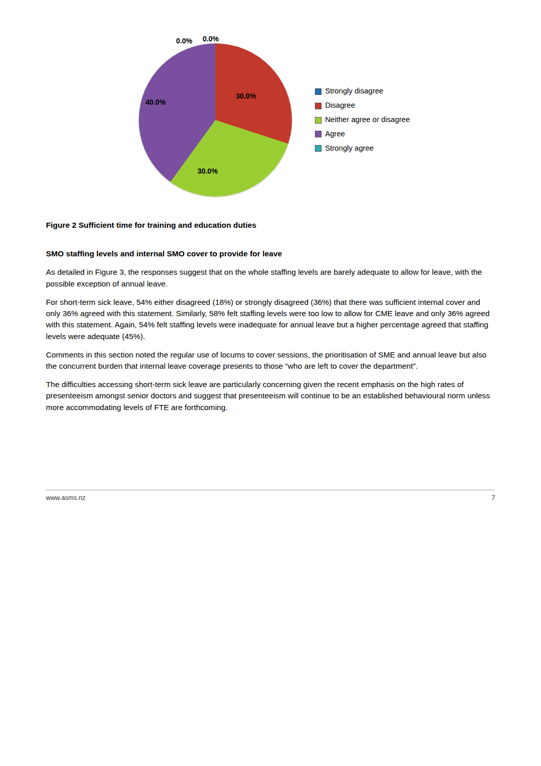0.0% 0.0% 30.0% 30.0% 40.0%
Strongly disagree
Disagree
Neither agree or disagree
Agree
Strongly agree
Figure 2 Sufficient time for training and education duties
SMO staffing levels and internal SMO cover to provide for leave
As detailed in Figure 3, the responses suggest that on the whole staffing levels are barely adequate to allow for leave, with the possible exception of annual leave.
For short-term sick leave, 54% either disagreed (18%) or strongly disagreed (36%) that there was sufficient internal cover and only 36% agreed with this statement. Similarly, 58% felt staffing levels were too low to allow for CME leave and only 36% agreed with this statement. Again, 54% felt staffing levels were inadequate for annual leave but a higher percentage agreed that staffing levels were adequate (45%).
Comments in this section noted the regular use of locums to cover sessions, the prioritisation of SME and annual leave but also the concurrent burden that internal leave coverage presents to those “who are left to cover the department”.
The difficulties accessing short-term sick leave are particularly concerning given the recent emphasis on the high rates of presenteeism amongst senior doctors and suggest that presenteeism will continue to be an established behavioural norm unless more accommodating levels of FTE are forthcoming.
www.asms.nz 7